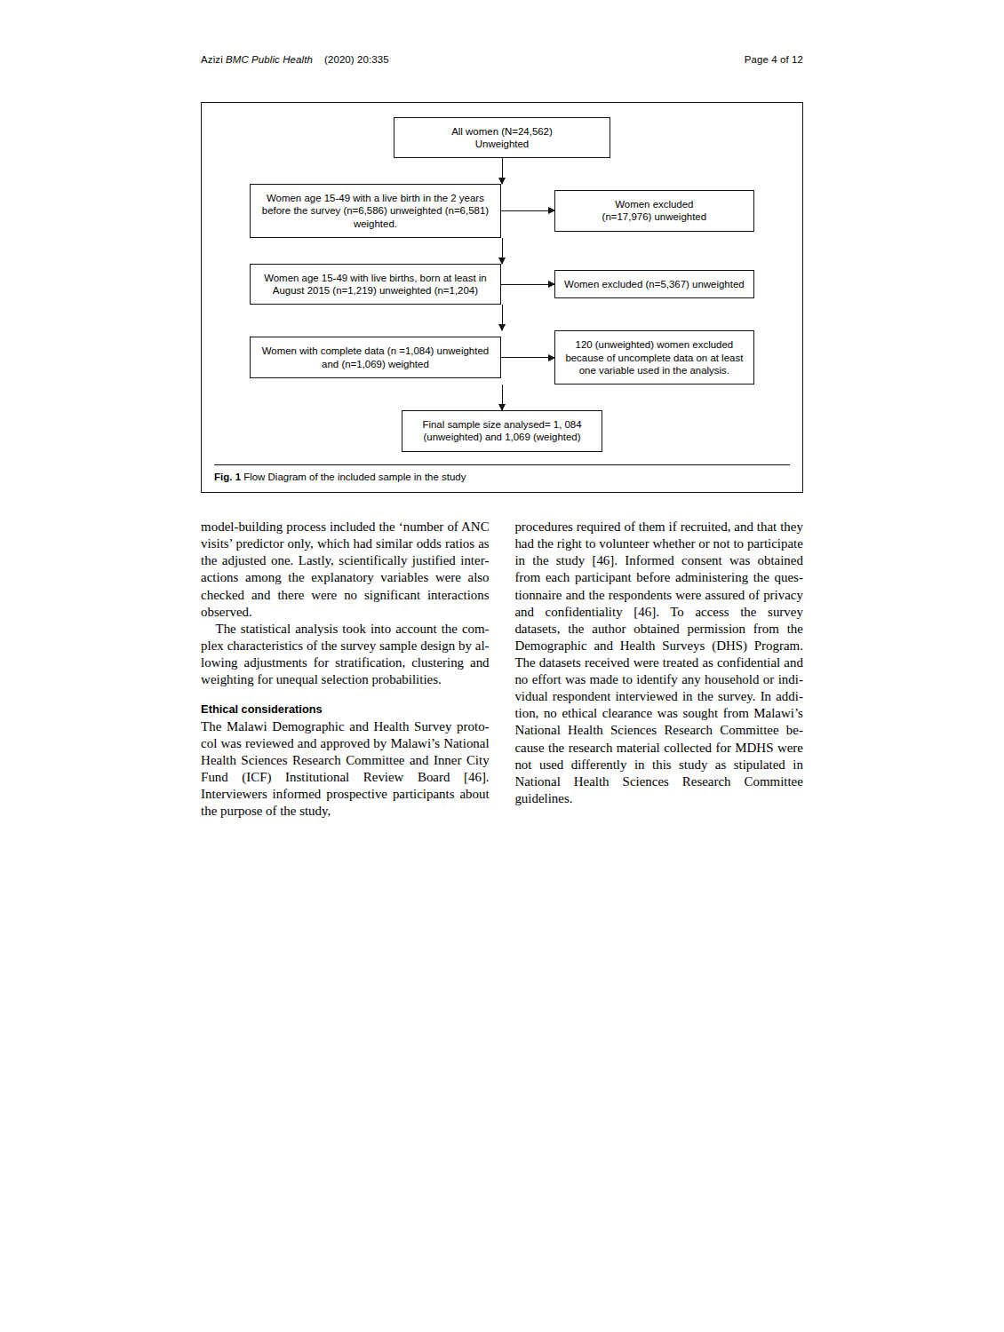Azizi BMC Public Health (2020) 20:335
Page 4 of 12
All women (N=24,562)
Unweighted
Women age 15-49 with a live birth in the 2 years before the survey (n=6,586) unweighted (n=6,581) weighted.
Women excluded
(n=17,976) unweighted
Women age 15-49 with live births, born at least in August 2015 (n=1,219) unweighted (n=1,204)
Women excluded (n=5,367) unweighted
Women with complete data (n =1,084) unweighted and (n=1,069) weighted
120 (unweighted) women excluded because of uncomplete data on at least one variable used in the analysis.
Final sample size analysed= 1, 084 (unweighted) and 1,069 (weighted)
Fig. 1 Flow Diagram of the included sample in the study
model-building process included the ‘number of ANC visits’ predictor only, which had similar odds ratios as the adjusted one. Lastly, scientifically justified interactions among the explanatory variables were also checked and there were no significant interactions observed.
The statistical analysis took into account the complex characteristics of the survey sample design by allowing adjustments for stratification, clustering and weighting for unequal selection probabilities.
Ethical considerations
The Malawi Demographic and Health Survey protocol was reviewed and approved by Malawi’s National Health Sciences Research Committee and Inner City Fund (ICF) Institutional Review Board [46]. Interviewers informed prospective participants about the purpose of the study,
procedures required of them if recruited, and that they had the right to volunteer whether or not to participate in the study [46]. Informed consent was obtained from each participant before administering the questionnaire and the respondents were assured of privacy and confidentiality [46]. To access the survey datasets, the author obtained permission from the Demographic and Health Surveys (DHS) Program. The datasets received were treated as confidential and no effort was made to identify any household or individual respondent interviewed in the survey. In addition, no ethical clearance was sought from Malawi’s National Health Sciences Research Committee because the research material collected for MDHS were not used differently in this study as stipulated in National Health Sciences Research Committee guidelines.